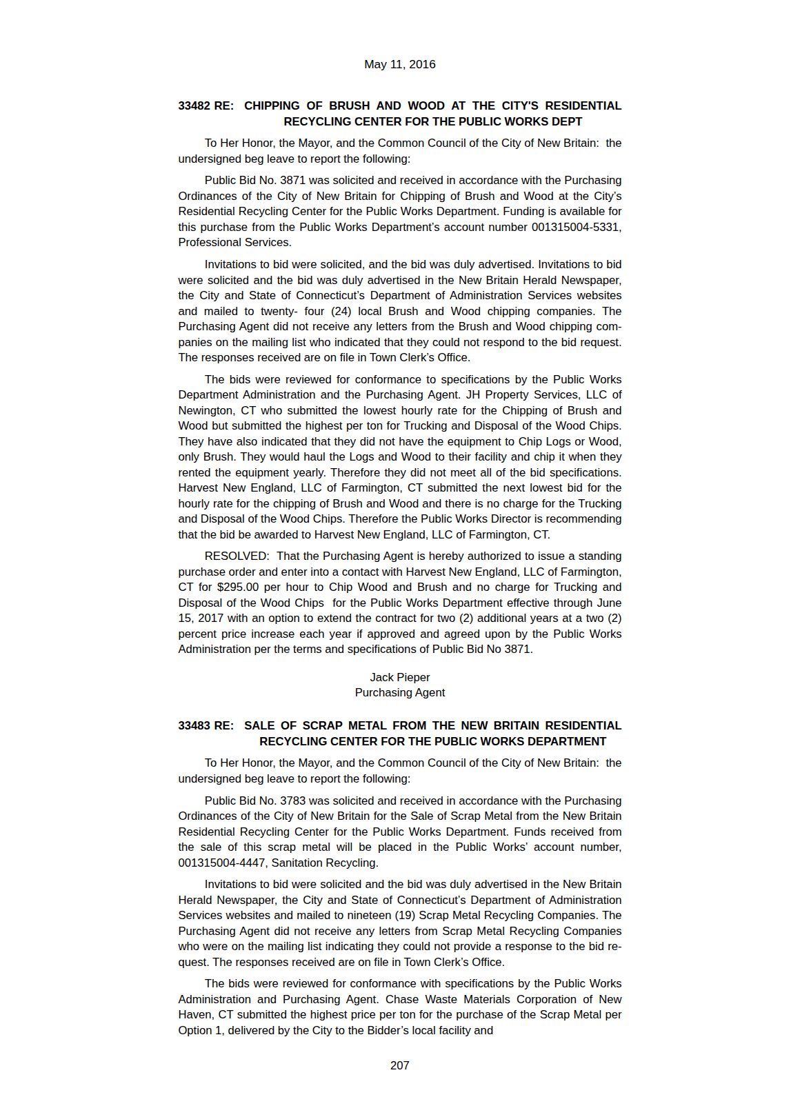May 11, 2016
33482 RE: Chipping of brush and wood at the city's residential recycling center for the public works dept
To Her Honor, the Mayor, and the Common Council of the City of New Britain: the undersigned beg leave to report the following:
Public Bid No. 3871 was solicited and received in accordance with the Purchasing Ordinances of the City of New Britain for Chipping of Brush and Wood at the City’s Residential Recycling Center for the Public Works Department. Funding is available for this purchase from the Public Works Department’s account number 001315004-5331, Professional Services.
Invitations to bid were solicited, and the bid was duly advertised. Invitations to bid were solicited and the bid was duly advertised in the New Britain Herald Newspaper, the City and State of Connecticut’s Department of Administration Services websites and mailed to twenty- four (24) local Brush and Wood chipping companies. The Purchasing Agent did not receive any letters from the Brush and Wood chipping companies on the mailing list who indicated that they could not respond to the bid request. The responses received are on file in Town Clerk’s Office.
The bids were reviewed for conformance to specifications by the Public Works Department Administration and the Purchasing Agent. JH Property Services, LLC of Newington, CT who submitted the lowest hourly rate for the Chipping of Brush and Wood but submitted the highest per ton for Trucking and Disposal of the Wood Chips. They have also indicated that they did not have the equipment to Chip Logs or Wood, only Brush. They would haul the Logs and Wood to their facility and chip it when they rented the equipment yearly. Therefore they did not meet all of the bid specifications. Harvest New England, LLC of Farmington, CT submitted the next lowest bid for the hourly rate for the chipping of Brush and Wood and there is no charge for the Trucking and Disposal of the Wood Chips. Therefore the Public Works Director is recommending that the bid be awarded to Harvest New England, LLC of Farmington, CT.
RESOLVED: That the Purchasing Agent is hereby authorized to issue a standing purchase order and enter into a contact with Harvest New England, LLC of Farmington, CT for $295.00 per hour to Chip Wood and Brush and no charge for Trucking and Disposal of the Wood Chips for the Public Works Department effective through June 15, 2017 with an option to extend the contract for two (2) additional years at a two (2) percent price increase each year if approved and agreed upon by the Public Works Administration per the terms and specifications of Public Bid No 3871.
Jack Pieper
Purchasing Agent
33483 RE: Sale of scrap metal from the New Britain residential recycling center for the public works department
To Her Honor, the Mayor, and the Common Council of the City of New Britain: the undersigned beg leave to report the following:
Public Bid No. 3783 was solicited and received in accordance with the Purchasing Ordinances of the City of New Britain for the Sale of Scrap Metal from the New Britain Residential Recycling Center for the Public Works Department. Funds received from the sale of this scrap metal will be placed in the Public Works’ account number, 001315004-4447, Sanitation Recycling.
Invitations to bid were solicited and the bid was duly advertised in the New Britain Herald Newspaper, the City and State of Connecticut’s Department of Administration Services websites and mailed to nineteen (19) Scrap Metal Recycling Companies. The Purchasing Agent did not receive any letters from Scrap Metal Recycling Companies who were on the mailing list indicating they could not provide a response to the bid request. The responses received are on file in Town Clerk’s Office.
The bids were reviewed for conformance with specifications by the Public Works Administration and Purchasing Agent. Chase Waste Materials Corporation of New Haven, CT submitted the highest price per ton for the purchase of the Scrap Metal per Option 1, delivered by the City to the Bidder’s local facility and
207